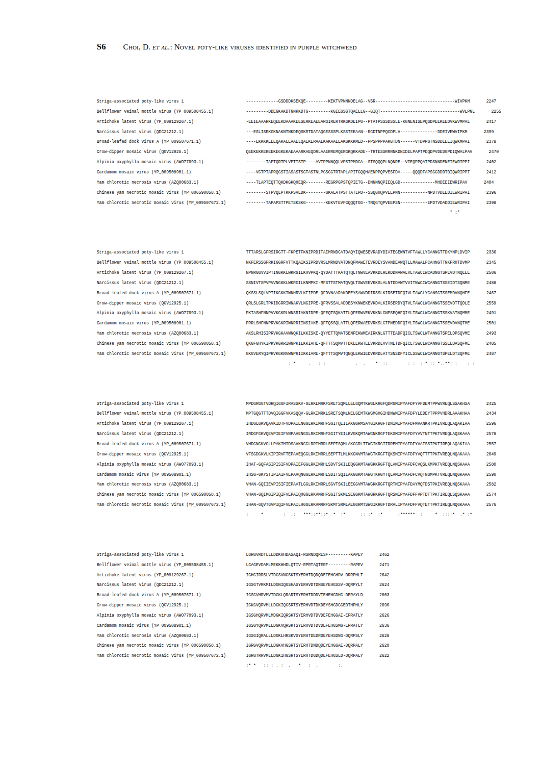S6 Choi, D. et al.: Novel poty-like viruses identified in purple witchweed
Striga-associated poty-like virus 1-------------GSDDDKSEKQE---------KEKTVPNNNDELAG--VSR--------------------------------WIVPKM 2247 Bellflower veinal mottle virus (YP_009508455.1)---------DDEGKAKDTNNKKDTG---------KGIEGSGTQAELLG--GIQT--------------------------------WVLPNL 2255 Artichoke latent virus (YP_009129267.1)-EEIEAAARKEQEEKDAAAKEESERKEAEEARGIRERTRKGKDEIPG--PTATPSSSDSSLE-KGNENISEPQGDPEEKEEDVKWVMPAL 2417 Narcissus latent virus (QDC21212.1)---ESLISEKGKNAKNTNKDEQSKRTDATAQGESSSPLKSSTEEAAN--RGDTNPPQGDPLV---------------DDEIVEWVIPKM 2399 Broad-leafed dock virus A (YP_009507671.1)----EKKKKEEEQAKALEAAELQAEKERAALKAKAALEAKGKKKMED--PPSPPPPAKGTDN------VTDPPGTNSDDEEEIQWKMPAI 2378 Crow-dipper mosaic virus (QGV12925.1) QEEKEKKEREEKEGKEKAEAAARKAEQDRLAAERREMQERGKQKKADE--TRTESSRRNNKDNIDELPAPTPDQDPVDEDGPDIQWALPAV 2470 Alpinia oxyphylla mosaic virus (AWO77093.1)--------TAPTQRTPLVPTTSTP----AVTPPNNQQLVPSTPMDGA--STSQQQPLNQNRE--VIEQPPQATPDSNNDENEIEWRIPPI 2402 Cardamom mosaic virus (YP_009508901.1)----VGTPTAPRQGSTIASASTSGTASTNLPGSGGTRTAPLAPITGQQHAENPPQPVESFDA-----QQQDFAPSGGDDDTDIQWRIPPT 2412 Yam chlorotic necrosis virus (AZQ00683.1)----TLAPTEQTTQKDKGKQHEQR--------REGRPGPSTQPIETG--DNNNNQPIEQLGD--------------MHDEEIEWRIPAV 2404 Chinese yam necrotic mosaic virus (YP_006590058.1)--------STPVQLPTKKPSVEDK--------GKALATPSTTATLPD--SSQGHQPVEEPNN-----------NPDTVDEEDIEWRIPAI 2396 Yam chlorotic necrotic mosaic virus (YP_009507672.1)--------TAPAPSTTPETSKSKG--------KEKVTEVFGQQQTGG--TNQGTQPVEEPSN-----------EPDTVDADDIEWRIPAI 2398 * :*
Striga-associated poty-like virus 1 TTTARSLGFRSIRGTT-FKPETFKNIPRDITAIMRNDCATDAQYIQWESEVRADYDIATEGEWNTVFTAWLLYCANNGTTDKYNPLDVIP 2336 Bellflower veinal mottle virus (YP_009508455.1) NKFERSSGFRKIGGRFVTTKQAIKSIPRDVRSLMRNDVATDNQFMAWETEVRDEYSVANDEAWQTLLMAWALFCAHNGTTNKFRHTDVMP 2345 Artichoke latent virus (YP_009129267.1) NPNRGGVVIPTINGKKLWKRGILKHVPKQ-QYDATTTKATQTQLTNWVEAVKKDLRLKDDNAWALVLTAWCIWCADNGTSPEVDTNQELE 2506 Narcissus latent virus (QDC21212.1) SSNIVTSPVPVVNGKKLWKRGILKNMPKI-MFSTTSTMATQVQLTSWVEEVKKSLALNTDDAWTVVITNWCIWCANNGTSSEIDTSQNME 2488 Broad-leafed dock virus A (YP_009507671.1) QKSSLSQLVPTIKGKKIWNHRVLKFIPDE-QFDVNAARAKDEEYSAWVDDIRSSLKIRSETDFQIVLTAWCLYCANSGTSSEMDVNQHFE 2467 Crow-dipper mosaic virus (QGV12925.1) QRLSLGRLTPKIDGRRIWNAKVLNGIPRE-QFRVSSALADDESYKNWEKEVKDALKIRSERDYQTVLTAWCLWCANNGTSSEVDTTQDLE 2559 Alpinia oxyphylla mosaic virus (AWO77093.1) PKTASHFNNPVVKGKRLWNSRIAKNIDPE-QFEQTSQKATTLQFERWVEKVKKNLGNPSEQHFQIYLTSWCLWCANNGTSSKVATNQMME 2491 Cardamom mosaic virus (YP_009508901.1) PRRLSHFNNPRVKGKRIWNRRIINSIAKE-QFTQSSQLATTLQFERWAEDVRKSLGTPNEDDFQIYLTSWCLWCANNGTSSEVDVNQTME 2501 Yam chlorotic necrosis virus (AZQ00683.1) AKSLRHISIPRVKGKAVWNQKILKKISKE-QYYETTQMATSENFEKWMEAIRKNLGTTTEADFQICLTSWCLWTANNGTSPELDPSQVME 2493 Chinese yam necrotic mosaic virus (YP_006590058.1) QKGFGHYKIPKVKGKRIWNPKILKKIAHE-QFTTTSQMVTTDKLEKWTEEVKRDLVVTNETDFQICLTSWCLWCANNGTSSELDASQFME 2485 Yam chlorotic necrotic mosaic virus (YP_009507672.1) GKGVERYQIPRVKGKNVWNPRIIKKIARE-QFTTTSQMVTQNQLEKWIEDVKRDLATTSNSDFYICLSSWCLWCANNGTSPELDTSQFME 2487 : * . : : . . * :: : : : * :: *..**: : : :
Striga-associated poty-like virus 1 MPDGRGGTVDRQIGGFIRASSKV-GLRKLMRKFSRETSQMLLELGQMTKWGLKRGFQDRGMIPYAFDFYVFDEMTPPWVREQLSSAKHSA 2425 Bellflower veinal mottle virus (YP_009508455.1) MPTGQGTTTDVQIGGFVKASQQV-GLRKIMRKLSRETSQMLNELGEMTKWGMGHGIHDNWMIPYAFDFYLEDEYTPPPVHDRLAAAKHAA 2434 Artichoke latent virus (YP_009129267.1) IHDGLGKVQAVKIDTFVDPAIENGGLRKIMRHFSGITQEILAKGGRMSAYGIKRGFTDNIMIPYAFDFMVANKRTPKIVREQLAQAKIAA 2596 Narcissus latent virus (QDC21212.1) IRDGFGKVQEVPIEIFVNPAVENGGLRKIMRHFSGITYEILKVGKQMTAWGNKRGFTEKSMIPYAFDYYVVTNTTPKTVREQLAQSKAAA 2578 Broad-leafed dock virus A (YP_009507671.1) VHDGNGKVGLLPAKIMIDSAVKNGGLRRIMRRLSEPTSQMLAKGGRLTTWGIKRGITRREMIPYAFDFYVATSSTPKTIREQLAQAKIAA 2557 Crow-dipper mosaic virus (QGV12925.1) VFSGDGKVLKIPIRVFTEPAVEQGGLRKIMRRLSEPTTLMLKKGNVMTAWGTKRGFTQKSMIPYAFDFYVQTTTTPKTVREQLNQAKAAA 2649 Alpinia oxyphylla mosaic virus (AWO77093.1) IHAT-GQFASIPISIFVDPAIEFGGLRKIMRHLSDVTSKILEQGGKMTAWGKKRGFTQLAMIPYAFDFCVQSLKMPKTVREQLNQSKAAA 2580 Cardamom mosaic virus (YP_009508901.1) IHSG-GKYSTIPIAIFVEPAVQNGGLRKIMRHLSDITSQILAKGGKMTAWGTKRGYTQLAMIPYAFDFCVQTNGMPKTVREQLNQGKAAA 2590 Yam chlorotic necrosis virus (AZQ00683.1) VHAN-GQIIEVPISIFIEPAATLGGLRKIMRRLSGVTSKILEEGGVMTAWGKKRGFTQRTMIPYAFDAYMQTDSTPKIVREQLNQSKAAA 2582 Chinese yam necrotic mosaic virus (YP_006590058.1) VHAN-GQIMGIPIQIFVEPAIQHGGLRKVMRHFSGITSKMLSEGGKMTAWGRKRGFTQRSMIPYAFDFFVPTDTTPKTIREQLSQSKAAA 2574 Yam chlorotic necrotic mosaic virus (YP_009507672.1) IHAN-GQVTGVPIQIFVEPAILHGGLRKVMRRFSKMTSRMLAEGGRMTSWGIKRGFTDRALIPYAFDFFVQTETTPRTIREQLNQGKAAA 2576 : * : .: ***::**::* * :* :: :* :* :****** : * ::::* .* :*
Striga-associated poty-like virus 1 LGRGVRDTLLLDDKHHDASAQI-RSRNDQRESF---------KAPEY 2462 Bellflower veinal mottle virus (YP_009508455.1) LGAGEVDAMLMEKKHHDLQTIV-RPRTAQTERF---------RAPEV 2471 Artichoke latent virus (YP_009129267.1) IGHGIRRSLVTDGSVNGSKTSYERHTDQDQDEFEHGHDV-DRRPHLT 2642 Narcissus latent virus (QDC21212.1) IGSGTVRKMILDGNIQGSHASYERHVDTDNSEYEHGSSV-DQRPYLT 2624 Broad-leafed dock virus A (YP_009507671.1) IGSGVHRVMVTDGKLQRARTSYERHTDDDVTEHEHGDHG-DERAYLD 2603 Crow-dipper mosaic virus (QGV12925.1) IGKGVQRVMLLDGKIQGSRTSYERHVDTDKDEYSHGDGGEDTHPHLY 2696 Alpinia oxyphylla mosaic virus (AWO77093.1) IGSGHQRVMLMDGKIQRSKTSYERHVDTDVDEFEHGGAI-EPRATLY 2626 Cardamom mosaic virus (YP_009508901.1) IGSGYQRVMLLDGKVQRSKTSYERHVDTDVDEFEHGSMG-EPRATLY 2636 Yam chlorotic necrosis virus (AZQ00683.1) IGSGIQRALLLDGKLHRSKVSYERHTDEDRDEYEHSDNG-DQRPSLY 2628 Chinese yam necrotic mosaic virus (YP_006590058.1) IGRGVQRVMLLDGKVHGSRTSYERHTDNDQDEYEHGGAE-DQRPALY 2620 Yam chlorotic necrotic mosaic virus (YP_009507672.1) IGRGTRRVMLLDGKIHGSRTSYERHTDGDQDEFEHGSLD-DQRPALY 2622 :* * :: : . : . * : . :.